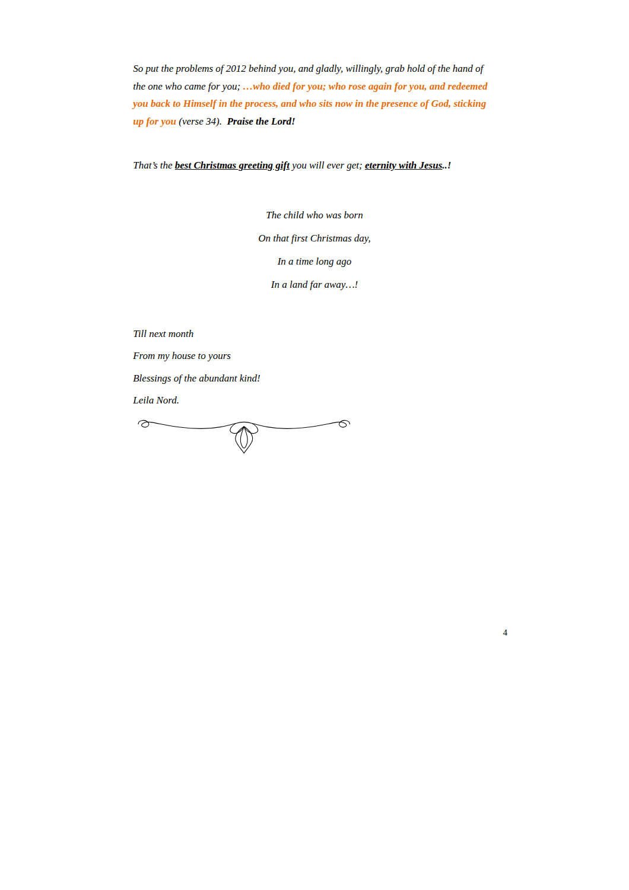So put the problems of 2012 behind you, and gladly, willingly, grab hold of the hand of the one who came for you; …who died for you; who rose again for you, and redeemed you back to Himself in the process, and who sits now in the presence of God, sticking up for you (verse 34). Praise the Lord!
That’s the best Christmas greeting gift you will ever get; eternity with Jesus..!
The child who was born
On that first Christmas day,
In a time long ago
In a land far away…!
Till next month
From my house to yours
Blessings of the abundant kind!
Leila Nord.
4